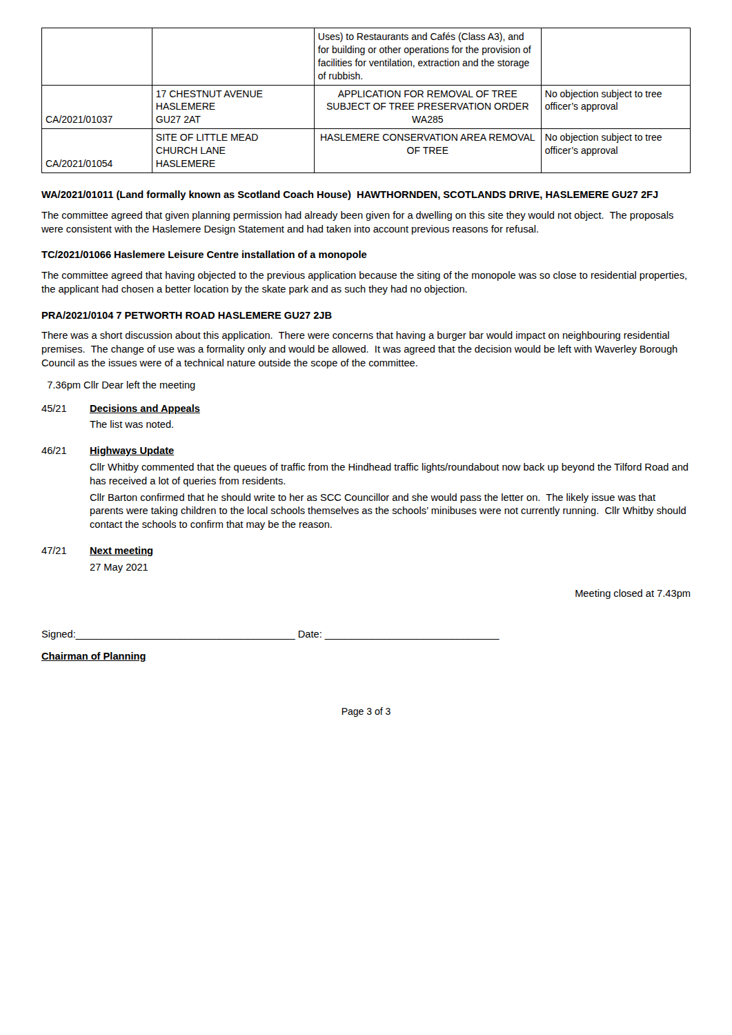| | | Uses) to Restaurants and Cafés (Class A3), and for building or other operations for the provision of facilities for ventilation, extraction and the storage of rubbish. | |
| CA/2021/01037 | 17 CHESTNUT AVENUE HASLEMERE GU27 2AT | APPLICATION FOR REMOVAL OF TREE SUBJECT OF TREE PRESERVATION ORDER WA285 | No objection subject to tree officer’s approval |
| CA/2021/01054 | SITE OF LITTLE MEAD CHURCH LANE HASLEMERE | HASLEMERE CONSERVATION AREA REMOVAL OF TREE | No objection subject to tree officer’s approval |
WA/2021/01011 (Land formally known as Scotland Coach House) HAWTHORNDEN, SCOTLANDS DRIVE, HASLEMERE GU27 2FJ
The committee agreed that given planning permission had already been given for a dwelling on this site they would not object. The proposals were consistent with the Haslemere Design Statement and had taken into account previous reasons for refusal.
TC/2021/01066 Haslemere Leisure Centre installation of a monopole
The committee agreed that having objected to the previous application because the siting of the monopole was so close to residential properties, the applicant had chosen a better location by the skate park and as such they had no objection.
PRA/2021/0104 7 PETWORTH ROAD HASLEMERE GU27 2JB
There was a short discussion about this application. There were concerns that having a burger bar would impact on neighbouring residential premises. The change of use was a formality only and would be allowed. It was agreed that the decision would be left with Waverley Borough Council as the issues were of a technical nature outside the scope of the committee.
7.36pm Cllr Dear left the meeting
45/21
Decisions and Appeals
The list was noted.
46/21
Highways Update
Cllr Whitby commented that the queues of traffic from the Hindhead traffic lights/roundabout now back up beyond the Tilford Road and has received a lot of queries from residents.
Cllr Barton confirmed that he should write to her as SCC Councillor and she would pass the letter on. The likely issue was that parents were taking children to the local schools themselves as the schools’ minibuses were not currently running. Cllr Whitby should contact the schools to confirm that may be the reason.
47/21
Next meeting
27 May 2021
Meeting closed at 7.43pm
Signed:_______________________________________ Date: _______________________________
Chairman of Planning
Page 3 of 3